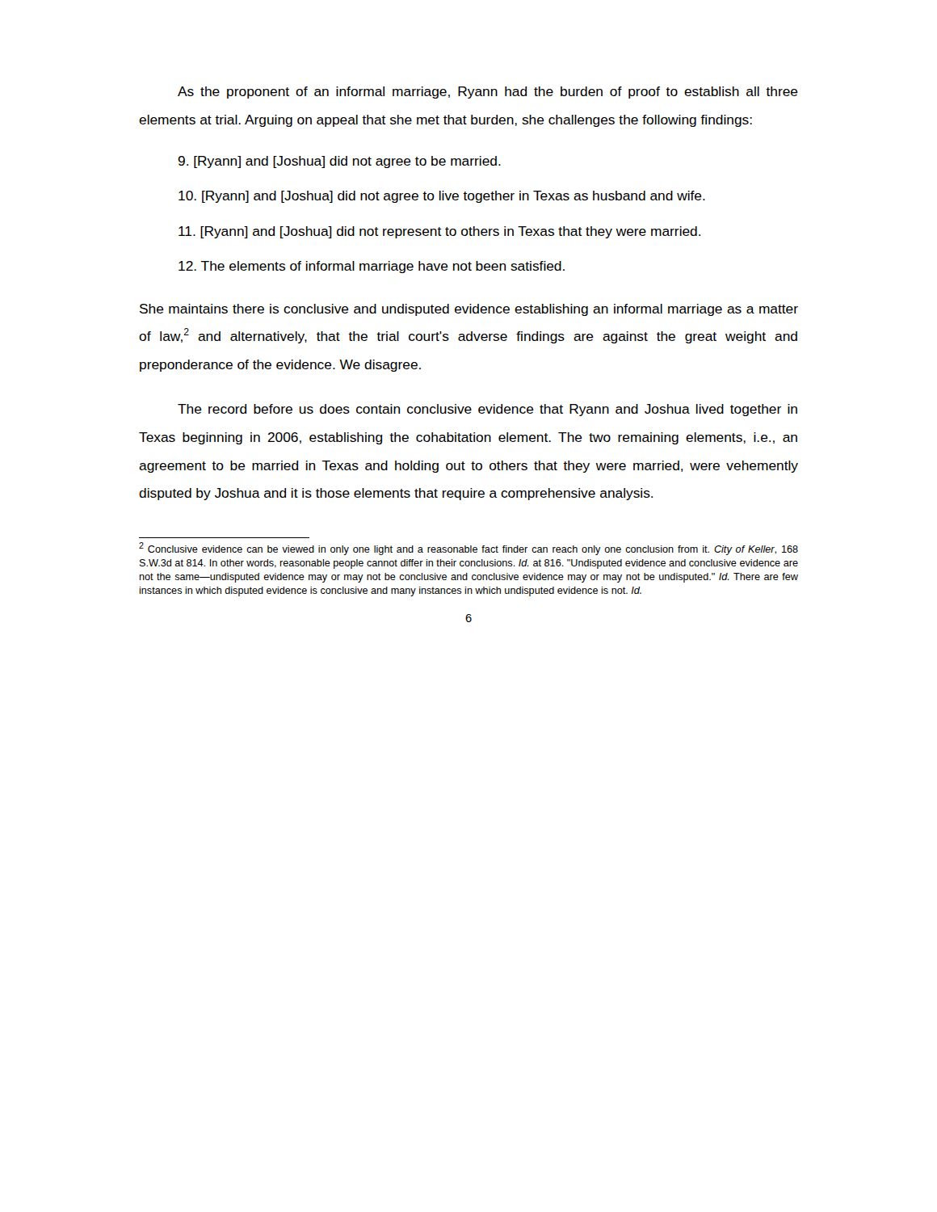As the proponent of an informal marriage, Ryann had the burden of proof to establish all three elements at trial. Arguing on appeal that she met that burden, she challenges the following findings:
9. [Ryann] and [Joshua] did not agree to be married.
10. [Ryann] and [Joshua] did not agree to live together in Texas as husband and wife.
11. [Ryann] and [Joshua] did not represent to others in Texas that they were married.
12. The elements of informal marriage have not been satisfied.
She maintains there is conclusive and undisputed evidence establishing an informal marriage as a matter of law,2 and alternatively, that the trial court's adverse findings are against the great weight and preponderance of the evidence. We disagree.
The record before us does contain conclusive evidence that Ryann and Joshua lived together in Texas beginning in 2006, establishing the cohabitation element. The two remaining elements, i.e., an agreement to be married in Texas and holding out to others that they were married, were vehemently disputed by Joshua and it is those elements that require a comprehensive analysis.
2 Conclusive evidence can be viewed in only one light and a reasonable fact finder can reach only one conclusion from it. City of Keller, 168 S.W.3d at 814. In other words, reasonable people cannot differ in their conclusions. Id. at 816. "Undisputed evidence and conclusive evidence are not the same—undisputed evidence may or may not be conclusive and conclusive evidence may or may not be undisputed." Id. There are few instances in which disputed evidence is conclusive and many instances in which undisputed evidence is not. Id.
6